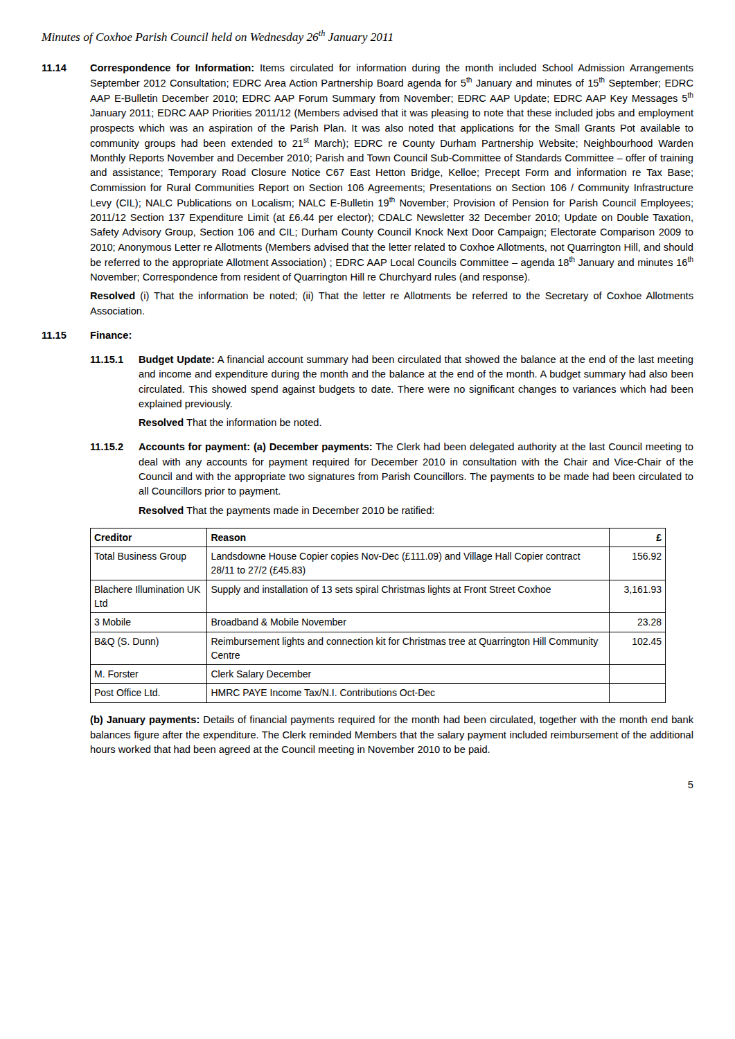Minutes of Coxhoe Parish Council held on Wednesday 26th January 2011
11.14
Correspondence for Information: Items circulated for information during the month included School Admission Arrangements September 2012 Consultation; EDRC Area Action Partnership Board agenda for 5th January and minutes of 15th September; EDRC AAP E-Bulletin December 2010; EDRC AAP Forum Summary from November; EDRC AAP Update; EDRC AAP Key Messages 5th January 2011; EDRC AAP Priorities 2011/12 (Members advised that it was pleasing to note that these included jobs and employment prospects which was an aspiration of the Parish Plan. It was also noted that applications for the Small Grants Pot available to community groups had been extended to 21st March); EDRC re County Durham Partnership Website; Neighbourhood Warden Monthly Reports November and December 2010; Parish and Town Council Sub-Committee of Standards Committee – offer of training and assistance; Temporary Road Closure Notice C67 East Hetton Bridge, Kelloe; Precept Form and information re Tax Base; Commission for Rural Communities Report on Section 106 Agreements; Presentations on Section 106 / Community Infrastructure Levy (CIL); NALC Publications on Localism; NALC E-Bulletin 19th November; Provision of Pension for Parish Council Employees; 2011/12 Section 137 Expenditure Limit (at £6.44 per elector); CDALC Newsletter 32 December 2010; Update on Double Taxation, Safety Advisory Group, Section 106 and CIL; Durham County Council Knock Next Door Campaign; Electorate Comparison 2009 to 2010; Anonymous Letter re Allotments (Members advised that the letter related to Coxhoe Allotments, not Quarrington Hill, and should be referred to the appropriate Allotment Association) ; EDRC AAP Local Councils Committee – agenda 18th January and minutes 16th November; Correspondence from resident of Quarrington Hill re Churchyard rules (and response). Resolved (i) That the information be noted; (ii) That the letter re Allotments be referred to the Secretary of Coxhoe Allotments Association.
11.15
Finance:
11.15.1
Budget Update: A financial account summary had been circulated that showed the balance at the end of the last meeting and income and expenditure during the month and the balance at the end of the month. A budget summary had also been circulated. This showed spend against budgets to date. There were no significant changes to variances which had been explained previously. Resolved That the information be noted.
11.15.2
Accounts for payment: (a) December payments: The Clerk had been delegated authority at the last Council meeting to deal with any accounts for payment required for December 2010 in consultation with the Chair and Vice-Chair of the Council and with the appropriate two signatures from Parish Councillors. The payments to be made had been circulated to all Councillors prior to payment. Resolved That the payments made in December 2010 be ratified:
| Creditor | Reason | £ |
| --- | --- | --- |
| Total Business Group | Landsdowne House Copier copies Nov-Dec (£111.09) and Village Hall Copier contract 28/11 to 27/2 (£45.83) | 156.92 |
| Blachere Illumination UK Ltd | Supply and installation of 13 sets spiral Christmas lights at Front Street Coxhoe | 3,161.93 |
| 3 Mobile | Broadband & Mobile November | 23.28 |
| B&Q (S. Dunn) | Reimbursement lights and connection kit for Christmas tree at Quarrington Hill Community Centre | 102.45 |
| M. Forster | Clerk Salary December | |
| Post Office Ltd. | HMRC PAYE Income Tax/N.I. Contributions Oct-Dec | |
(b) January payments: Details of financial payments required for the month had been circulated, together with the month end bank balances figure after the expenditure. The Clerk reminded Members that the salary payment included reimbursement of the additional hours worked that had been agreed at the Council meeting in November 2010 to be paid.
5